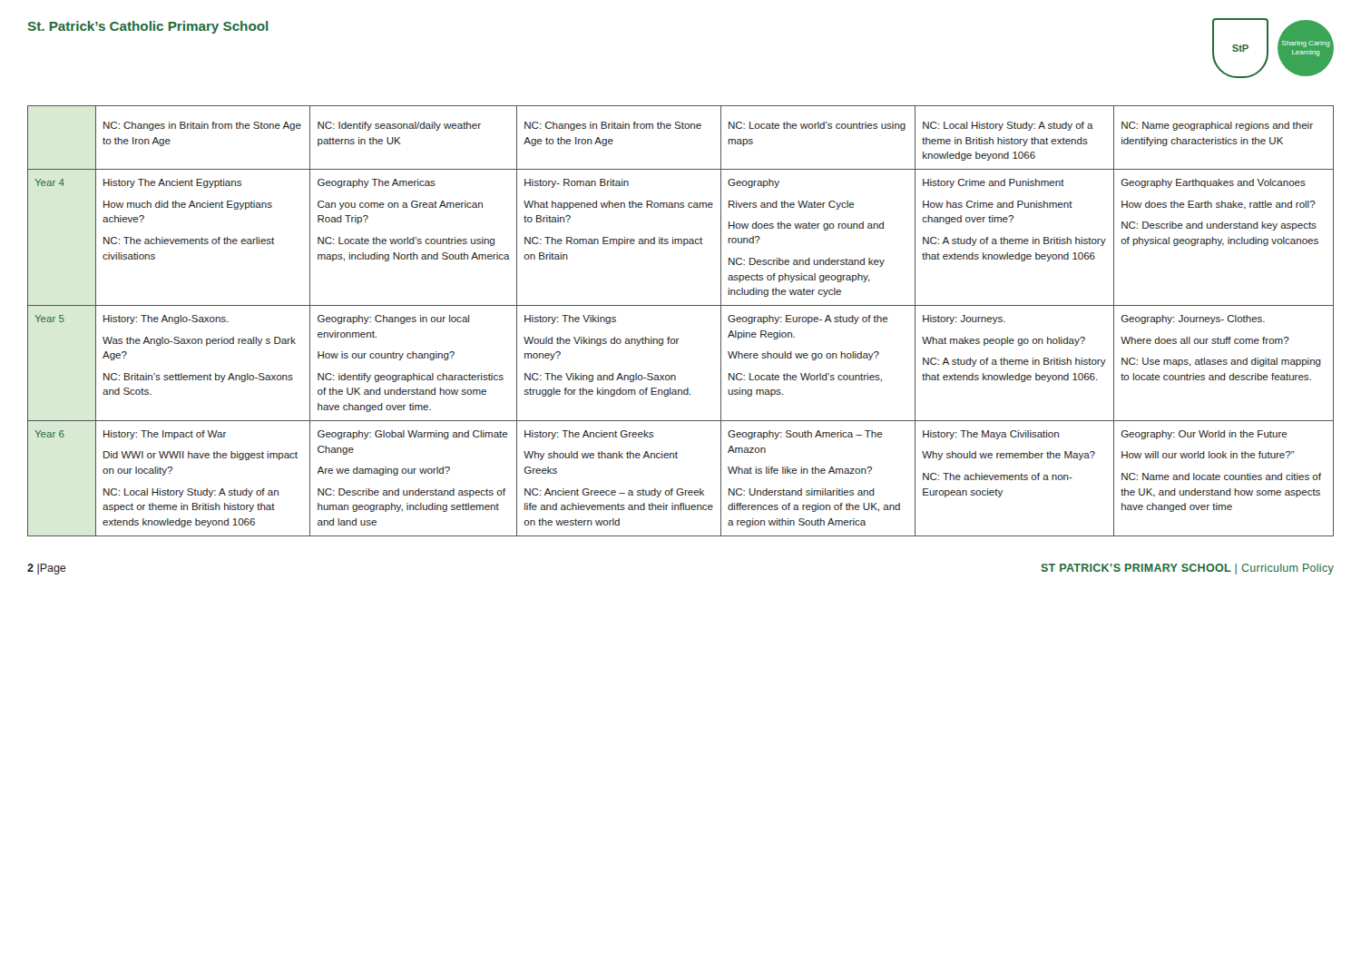St. Patrick’s Catholic Primary School
StP
Sharing Caring
Learning
| | NC: Changes in Britain from the Stone Age to the Iron Age | NC: Identify seasonal/daily weather patterns in the UK | NC: Changes in Britain from the Stone Age to the Iron Age | NC: Locate the world’s countries using maps | NC: Local History Study: A study of a theme in British history that extends knowledge beyond 1066 | NC: Name geographical regions and their identifying characteristics in the UK |
| Year 4 | History The Ancient Egyptians How much did the Ancient Egyptians achieve? NC: The achievements of the earliest civilisations | Geography The Americas Can you come on a Great American Road Trip? NC: Locate the world’s countries using maps, including North and South America | History- Roman Britain What happened when the Romans came to Britain? NC: The Roman Empire and its impact on Britain | Geography Rivers and the Water Cycle How does the water go round and round? NC: Describe and understand key aspects of physical geography, including the water cycle | History Crime and Punishment How has Crime and Punishment changed over time? NC: A study of a theme in British history that extends knowledge beyond 1066 | Geography Earthquakes and Volcanoes How does the Earth shake, rattle and roll? NC: Describe and understand key aspects of physical geography, including volcanoes |
| Year 5 | History: The Anglo-Saxons. Was the Anglo-Saxon period really s Dark Age? NC: Britain’s settlement by Anglo-Saxons and Scots. | Geography: Changes in our local environment. How is our country changing? NC: identify geographical characteristics of the UK and understand how some have changed over time. | History: The Vikings Would the Vikings do anything for money? NC: The Viking and Anglo-Saxon struggle for the kingdom of England. | Geography: Europe- A study of the Alpine Region. Where should we go on holiday? NC: Locate the World’s countries, using maps. | History: Journeys. What makes people go on holiday? NC: A study of a theme in British history that extends knowledge beyond 1066. | Geography: Journeys- Clothes. Where does all our stuff come from? NC: Use maps, atlases and digital mapping to locate countries and describe features. |
| Year 6 | History: The Impact of War Did WWI or WWII have the biggest impact on our locality? NC: Local History Study: A study of an aspect or theme in British history that extends knowledge beyond 1066 | Geography: Global Warming and Climate Change Are we damaging our world? NC: Describe and understand aspects of human geography, including settlement and land use | History: The Ancient Greeks Why should we thank the Ancient Greeks NC: Ancient Greece – a study of Greek life and achievements and their influence on the western world | Geography: South America – The Amazon What is life like in the Amazon? NC: Understand similarities and differences of a region of the UK, and a region within South America | History: The Maya Civilisation Why should we remember the Maya? NC: The achievements of a non-European society | Geography: Our World in the Future How will our world look in the future?” NC: Name and locate counties and cities of the UK, and understand how some aspects have changed over time |
2 |Page
ST PATRICK’S PRIMARY SCHOOL | Curriculum Policy